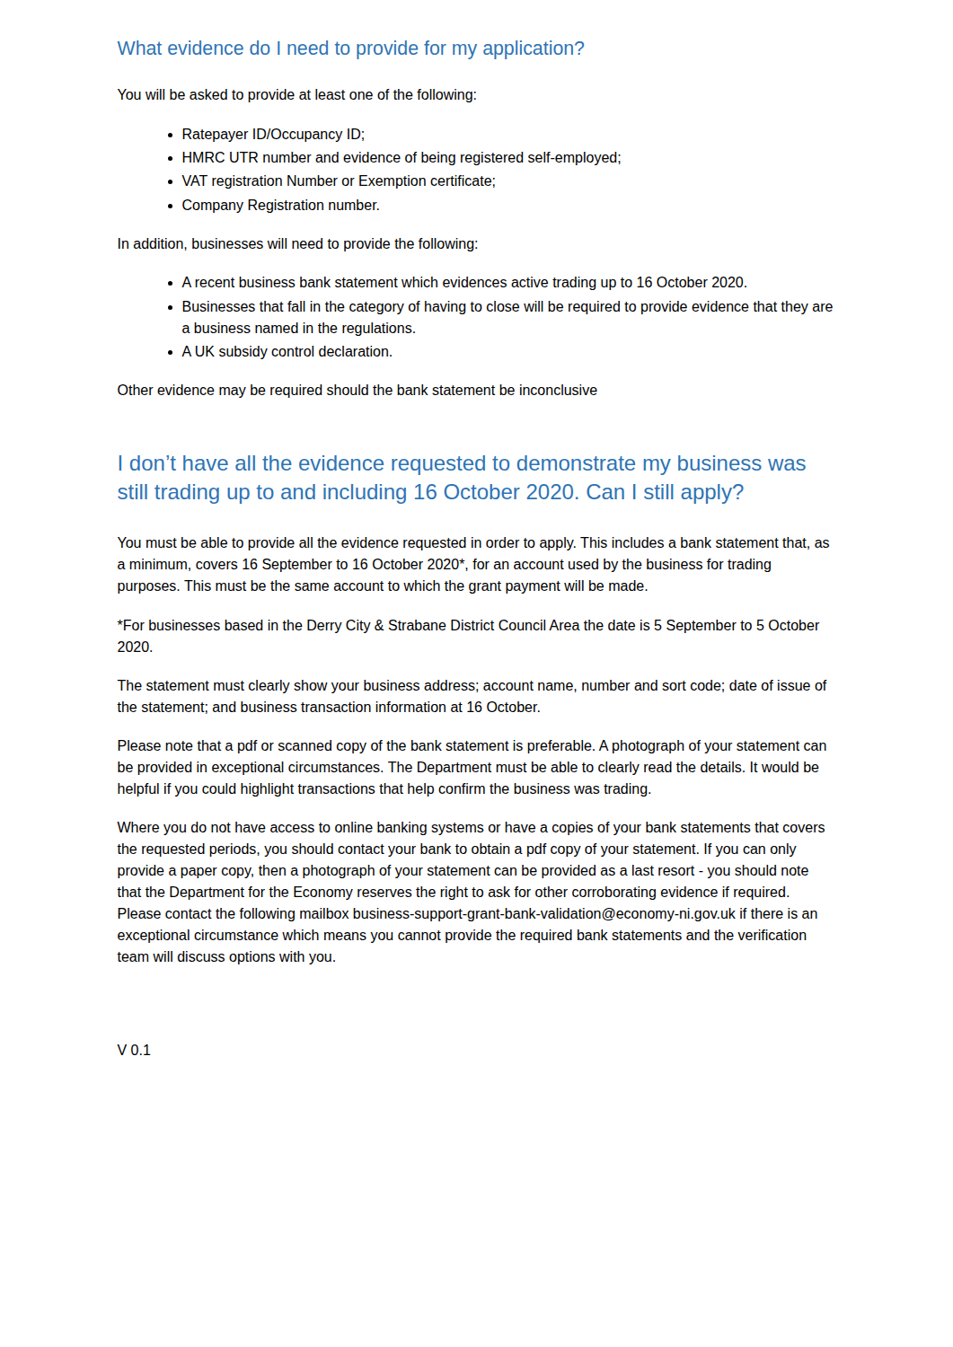What evidence do I need to provide for my application?
You will be asked to provide at least one of the following:
Ratepayer ID/Occupancy ID;
HMRC UTR number and evidence of being registered self-employed;
VAT registration Number or Exemption certificate;
Company Registration number.
In addition, businesses will need to provide the following:
A recent business bank statement which evidences active trading up to 16 October 2020.
Businesses that fall in the category of having to close will be required to provide evidence that they are a business named in the regulations.
A UK subsidy control declaration.
Other evidence may be required should the bank statement be inconclusive
I don’t have all the evidence requested to demonstrate my business was still trading up to and including 16 October 2020. Can I still apply?
You must be able to provide all the evidence requested in order to apply. This includes a bank statement that, as a minimum, covers 16 September to 16 October 2020*, for an account used by the business for trading purposes. This must be the same account to which the grant payment will be made.
*For businesses based in the Derry City & Strabane District Council Area the date is 5 September to 5 October 2020.
The statement must clearly show your business address; account name, number and sort code; date of issue of the statement; and business transaction information at 16 October.
Please note that a pdf or scanned copy of the bank statement is preferable. A photograph of your statement can be provided in exceptional circumstances. The Department must be able to clearly read the details. It would be helpful if you could highlight transactions that help confirm the business was trading.
Where you do not have access to online banking systems or have a copies of your bank statements that covers the requested periods, you should contact your bank to obtain a pdf copy of your statement. If you can only provide a paper copy, then a photograph of your statement can be provided as a last resort - you should note that the Department for the Economy reserves the right to ask for other corroborating evidence if required. Please contact the following mailbox business-support-grant-bank-validation@economy-ni.gov.uk if there is an exceptional circumstance which means you cannot provide the required bank statements and the verification team will discuss options with you.
V 0.1